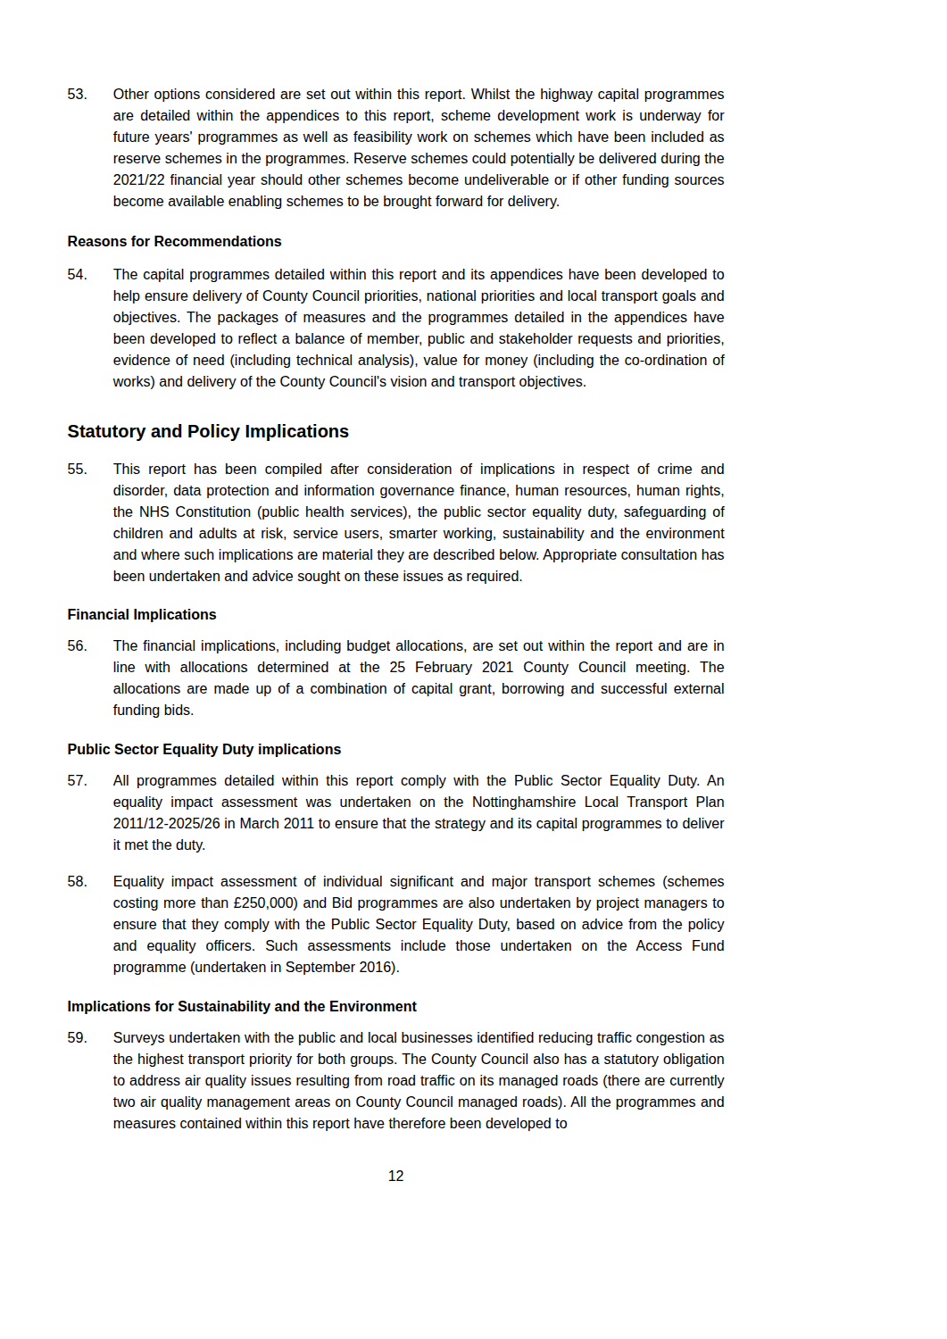53. Other options considered are set out within this report. Whilst the highway capital programmes are detailed within the appendices to this report, scheme development work is underway for future years' programmes as well as feasibility work on schemes which have been included as reserve schemes in the programmes. Reserve schemes could potentially be delivered during the 2021/22 financial year should other schemes become undeliverable or if other funding sources become available enabling schemes to be brought forward for delivery.
Reasons for Recommendations
54. The capital programmes detailed within this report and its appendices have been developed to help ensure delivery of County Council priorities, national priorities and local transport goals and objectives. The packages of measures and the programmes detailed in the appendices have been developed to reflect a balance of member, public and stakeholder requests and priorities, evidence of need (including technical analysis), value for money (including the co-ordination of works) and delivery of the County Council's vision and transport objectives.
Statutory and Policy Implications
55. This report has been compiled after consideration of implications in respect of crime and disorder, data protection and information governance finance, human resources, human rights, the NHS Constitution (public health services), the public sector equality duty, safeguarding of children and adults at risk, service users, smarter working, sustainability and the environment and where such implications are material they are described below. Appropriate consultation has been undertaken and advice sought on these issues as required.
Financial Implications
56. The financial implications, including budget allocations, are set out within the report and are in line with allocations determined at the 25 February 2021 County Council meeting. The allocations are made up of a combination of capital grant, borrowing and successful external funding bids.
Public Sector Equality Duty implications
57. All programmes detailed within this report comply with the Public Sector Equality Duty. An equality impact assessment was undertaken on the Nottinghamshire Local Transport Plan 2011/12-2025/26 in March 2011 to ensure that the strategy and its capital programmes to deliver it met the duty.
58. Equality impact assessment of individual significant and major transport schemes (schemes costing more than £250,000) and Bid programmes are also undertaken by project managers to ensure that they comply with the Public Sector Equality Duty, based on advice from the policy and equality officers. Such assessments include those undertaken on the Access Fund programme (undertaken in September 2016).
Implications for Sustainability and the Environment
59. Surveys undertaken with the public and local businesses identified reducing traffic congestion as the highest transport priority for both groups. The County Council also has a statutory obligation to address air quality issues resulting from road traffic on its managed roads (there are currently two air quality management areas on County Council managed roads). All the programmes and measures contained within this report have therefore been developed to
12